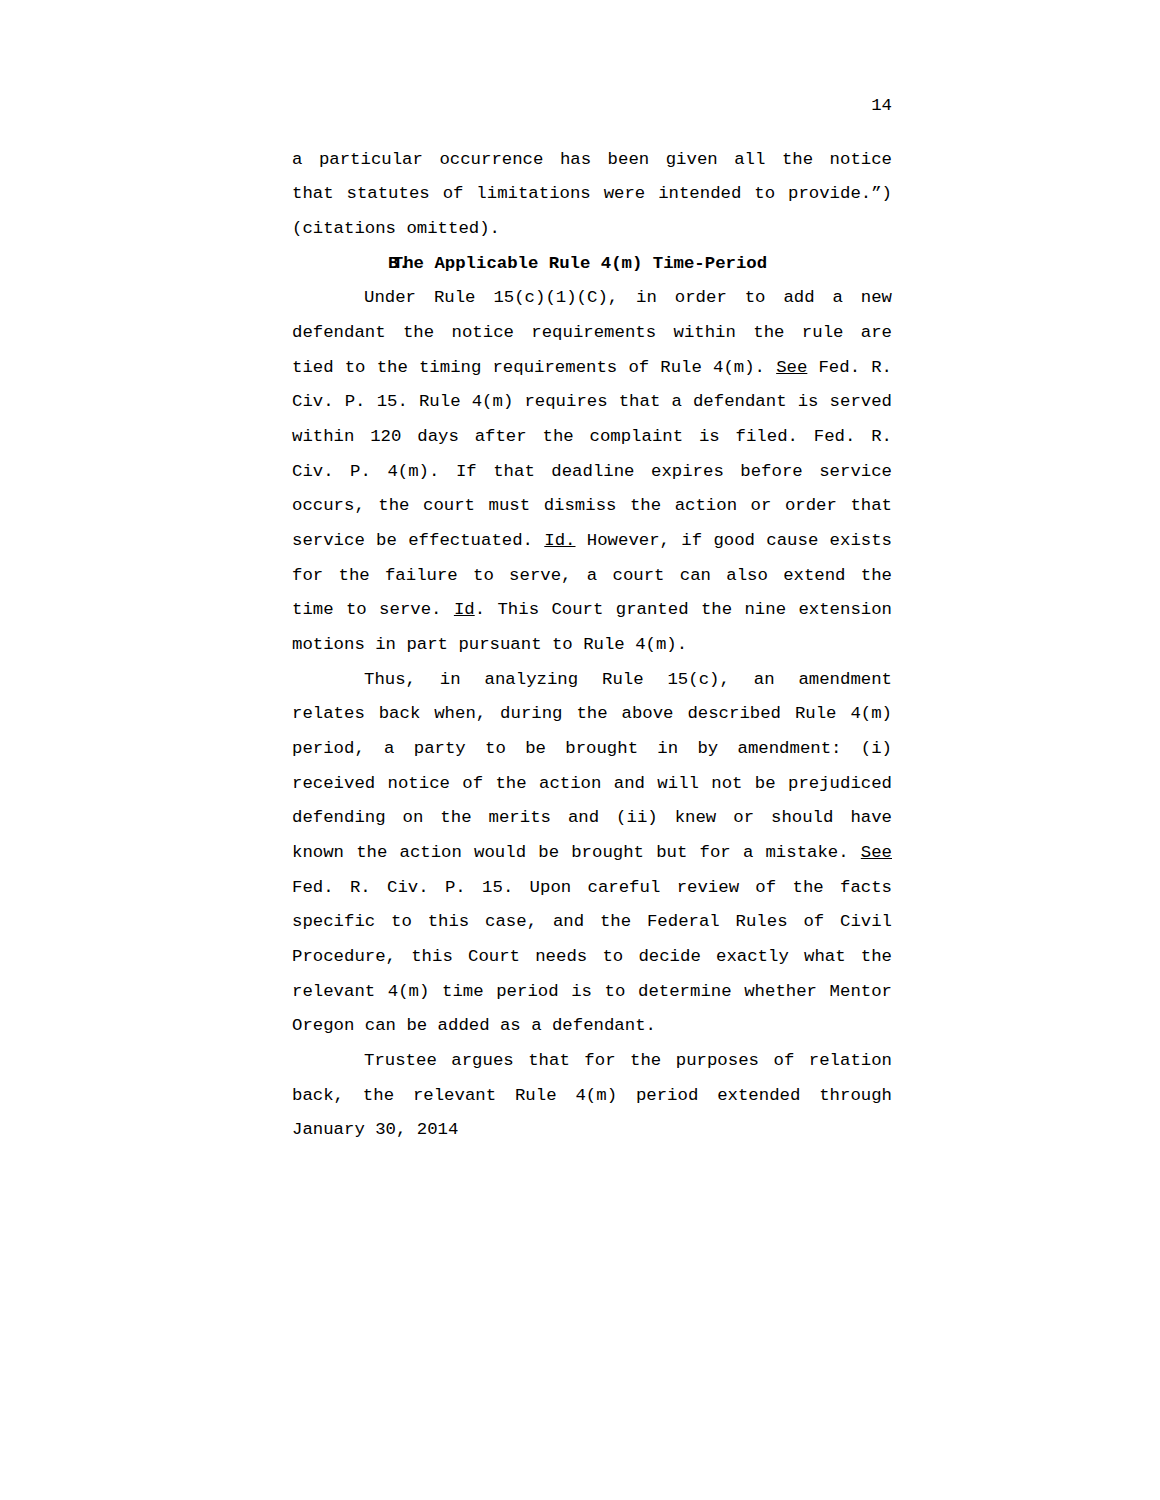14
a particular occurrence has been given all the notice that statutes of limitations were intended to provide.”) (citations omitted).
B. The Applicable Rule 4(m) Time-Period
Under Rule 15(c)(1)(C), in order to add a new defendant the notice requirements within the rule are tied to the timing requirements of Rule 4(m). See Fed. R. Civ. P. 15. Rule 4(m) requires that a defendant is served within 120 days after the complaint is filed. Fed. R. Civ. P. 4(m). If that deadline expires before service occurs, the court must dismiss the action or order that service be effectuated. Id. However, if good cause exists for the failure to serve, a court can also extend the time to serve. Id. This Court granted the nine extension motions in part pursuant to Rule 4(m).
Thus, in analyzing Rule 15(c), an amendment relates back when, during the above described Rule 4(m) period, a party to be brought in by amendment: (i) received notice of the action and will not be prejudiced defending on the merits and (ii) knew or should have known the action would be brought but for a mistake. See Fed. R. Civ. P. 15. Upon careful review of the facts specific to this case, and the Federal Rules of Civil Procedure, this Court needs to decide exactly what the relevant 4(m) time period is to determine whether Mentor Oregon can be added as a defendant.
Trustee argues that for the purposes of relation back, the relevant Rule 4(m) period extended through January 30, 2014